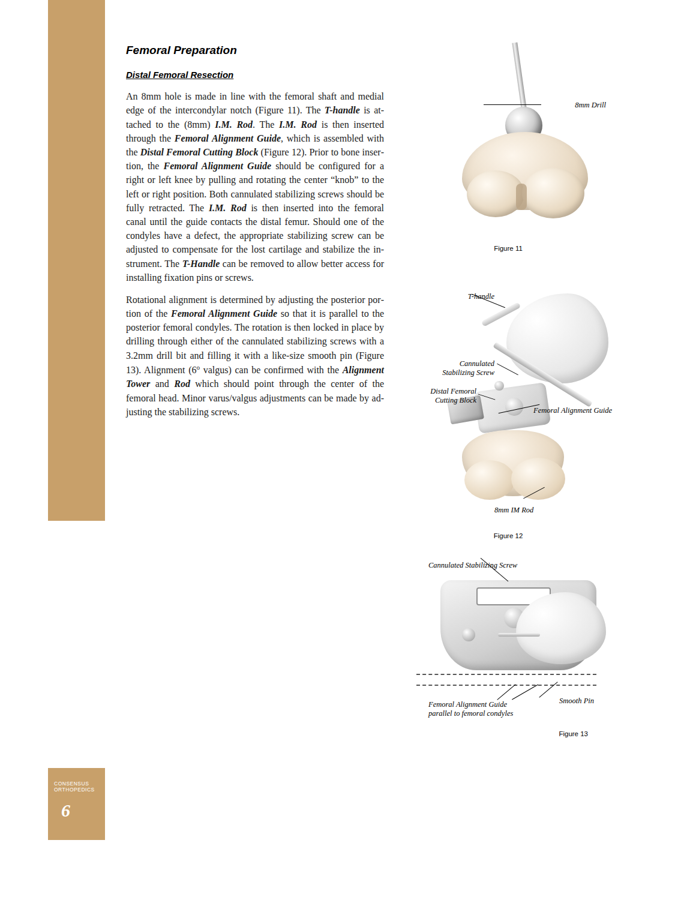Consensus
Orthopedics
6
Femoral Preparation
Distal Femoral Resection
An 8mm hole is made in line with the femoral shaft and medial edge of the intercondylar notch (Figure 11). The T-handle is attached to the (8mm) I.M. Rod. The I.M. Rod is then inserted through the Femoral Alignment Guide, which is assembled with the Distal Femoral Cutting Block (Figure 12). Prior to bone insertion, the Femoral Alignment Guide should be configured for a right or left knee by pulling and rotating the center “knob” to the left or right position. Both cannulated stabilizing screws should be fully retracted. The I.M. Rod is then inserted into the femoral canal until the guide contacts the distal femur. Should one of the condyles have a defect, the appropriate stabilizing screw can be adjusted to compensate for the lost cartilage and stabilize the instrument. The T-Handle can be removed to allow better access for installing fixation pins or screws.
Rotational alignment is determined by adjusting the posterior portion of the Femoral Alignment Guide so that it is parallel to the posterior femoral condyles. The rotation is then locked in place by drilling through either of the cannulated stabilizing screws with a 3.2mm drill bit and filling it with a like-size smooth pin (Figure 13). Alignment (6o valgus) can be confirmed with the Alignment Tower and Rod which should point through the center of the femoral head. Minor varus/valgus adjustments can be made by adjusting the stabilizing screws.
8mm Drill
Figure 11
T-handle
Cannulated
Stabilizing Screw
Distal Femoral
Cutting Block
Femoral Alignment Guide
8mm IM Rod
Figure 12
Cannulated Stabilizing Screw
Smooth Pin
Femoral Alignment Guide
parallel to femoral condyles
Figure 13